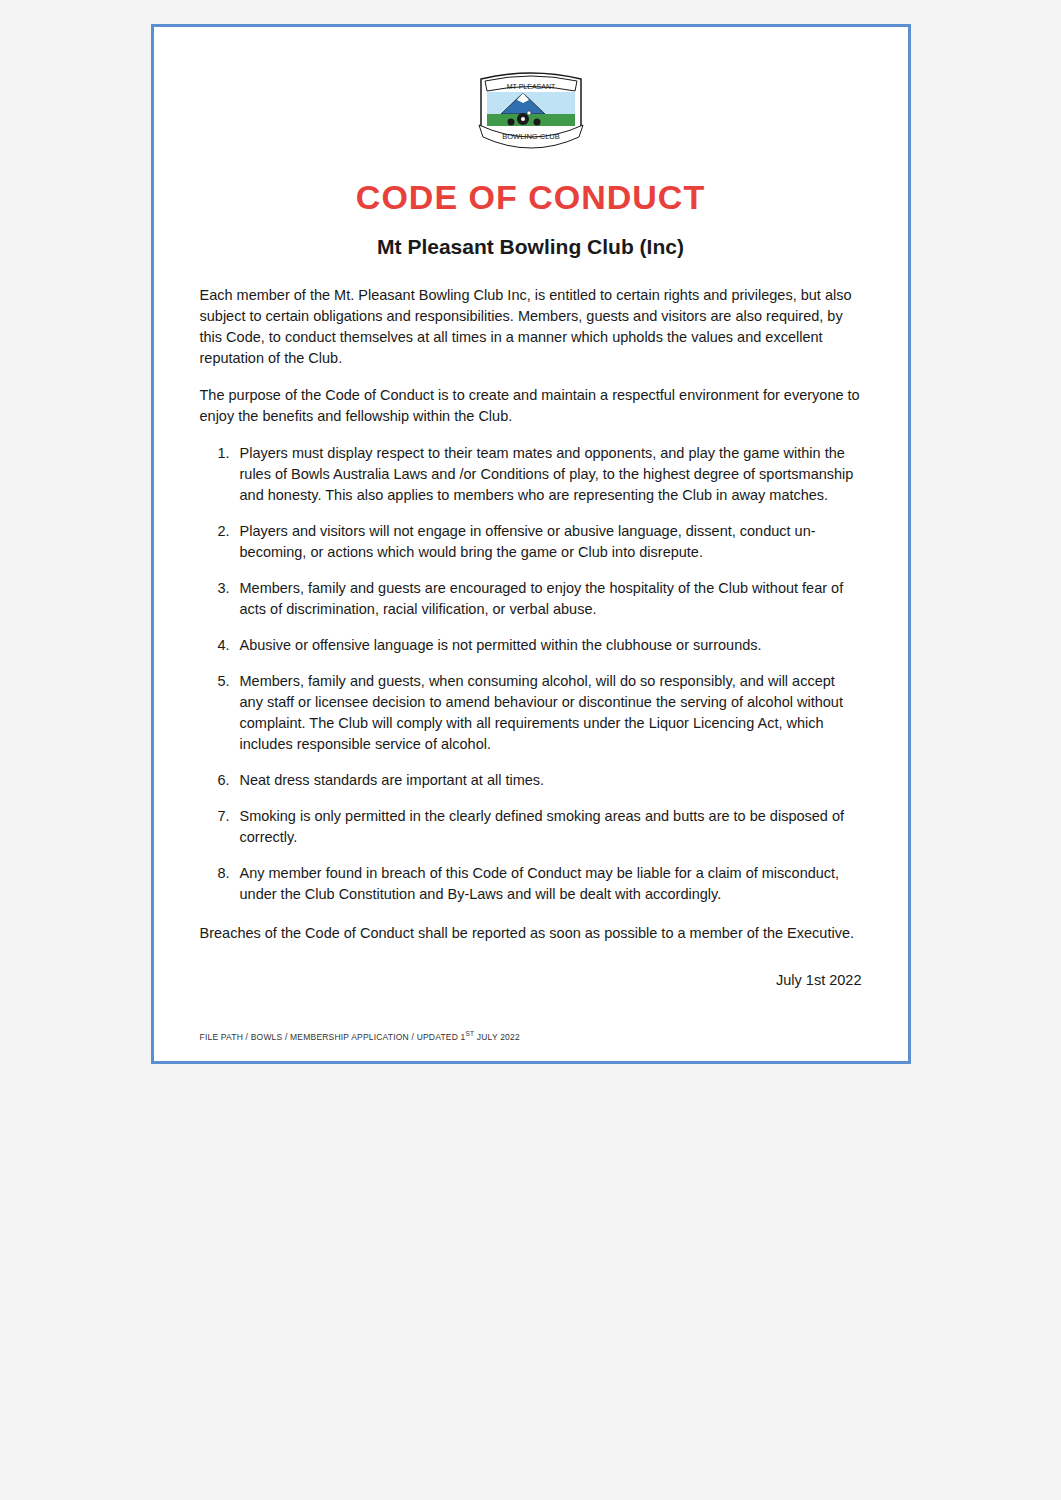MT PLEASANT BOWLING CLUB
CODE OF CONDUCT
Mt Pleasant Bowling Club (Inc)
Each member of the Mt. Pleasant Bowling Club Inc, is entitled to certain rights and privileges, but also subject to certain obligations and responsibilities. Members, guests and visitors are also required, by this Code, to conduct themselves at all times in a manner which upholds the values and excellent reputation of the Club.
The purpose of the Code of Conduct is to create and maintain a respectful environment for everyone to enjoy the benefits and fellowship within the Club.
Players must display respect to their team mates and opponents, and play the game within the rules of Bowls Australia Laws and /or Conditions of play, to the highest degree of sportsmanship and honesty. This also applies to members who are representing the Club in away matches.
Players and visitors will not engage in offensive or abusive language, dissent, conduct un-becoming, or actions which would bring the game or Club into disrepute.
Members, family and guests are encouraged to enjoy the hospitality of the Club without fear of acts of discrimination, racial vilification, or verbal abuse.
Abusive or offensive language is not permitted within the clubhouse or surrounds.
Members, family and guests, when consuming alcohol, will do so responsibly, and will accept any staff or licensee decision to amend behaviour or discontinue the serving of alcohol without complaint. The Club will comply with all requirements under the Liquor Licencing Act, which includes responsible service of alcohol.
Neat dress standards are important at all times.
Smoking is only permitted in the clearly defined smoking areas and butts are to be disposed of correctly.
Any member found in breach of this Code of Conduct may be liable for a claim of misconduct, under the Club Constitution and By-Laws and will be dealt with accordingly.
Breaches of the Code of Conduct shall be reported as soon as possible to a member of the Executive.
July 1st 2022
FILE PATH / BOWLS / MEMBERSHIP APPLICATION / UPDATED 1ST JULY 2022